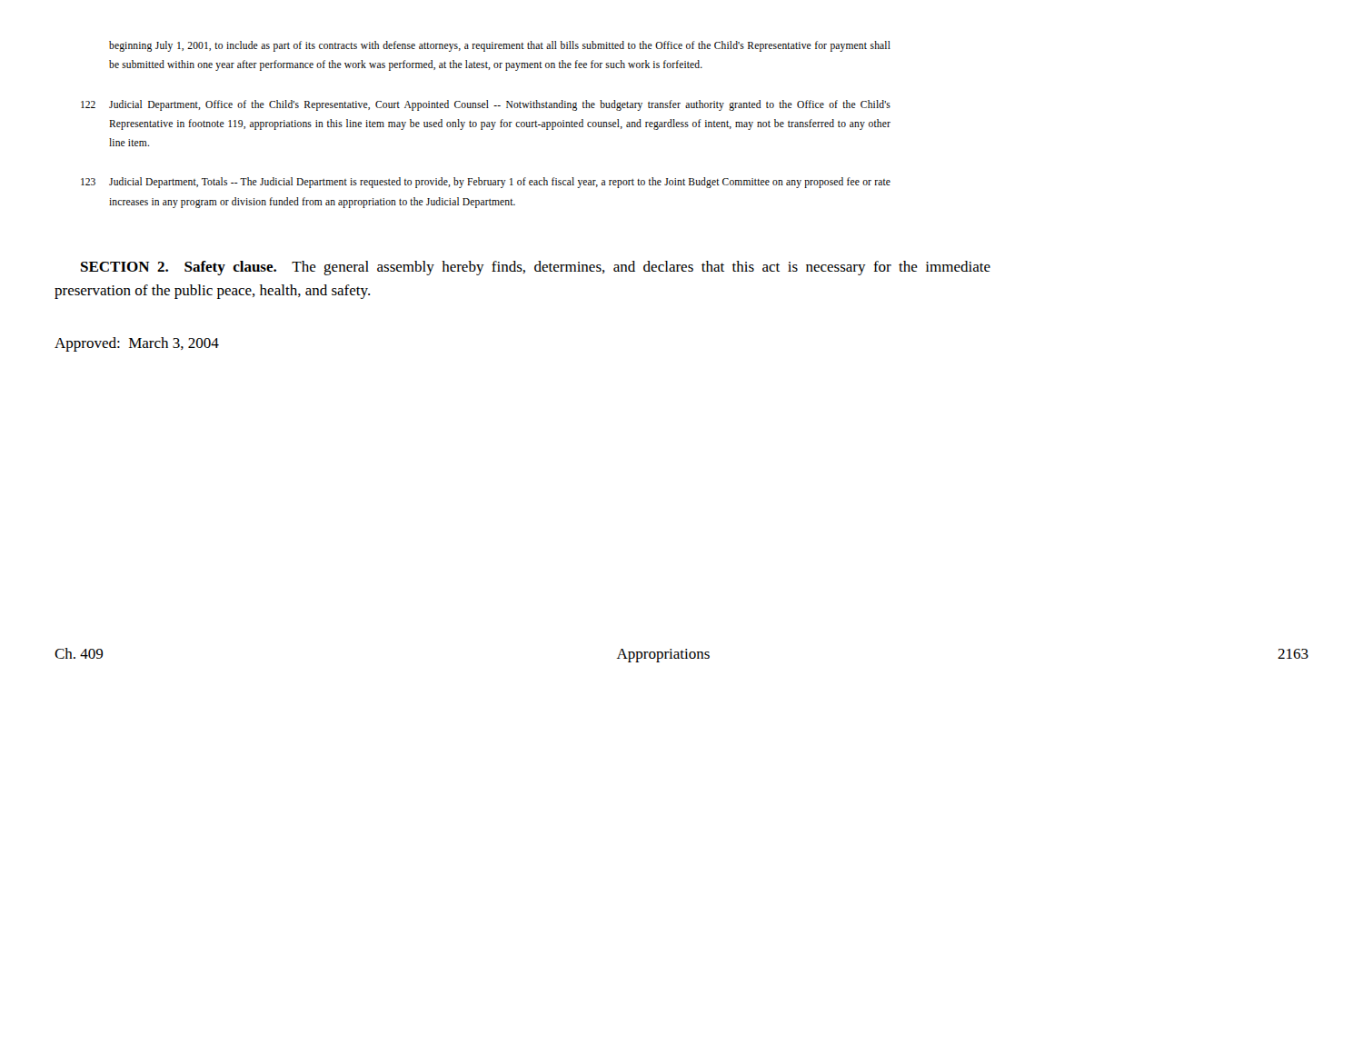beginning July 1, 2001, to include as part of its contracts with defense attorneys, a requirement that all bills submitted to the Office of the Child's Representative for payment shall be submitted within one year after performance of the work was performed, at the latest, or payment on the fee for such work is forfeited.
122
Judicial Department, Office of the Child's Representative, Court Appointed Counsel -- Notwithstanding the budgetary transfer authority granted to the Office of the Child's Representative in footnote 119, appropriations in this line item may be used only to pay for court-appointed counsel, and regardless of intent, may not be transferred to any other line item.
123
Judicial Department, Totals -- The Judicial Department is requested to provide, by February 1 of each fiscal year, a report to the Joint Budget Committee on any proposed fee or rate increases in any program or division funded from an appropriation to the Judicial Department.
SECTION 2. Safety clause. The general assembly hereby finds, determines, and declares that this act is necessary for the immediate preservation of the public peace, health, and safety.
Approved: March 3, 2004
Ch. 409
Appropriations
2163